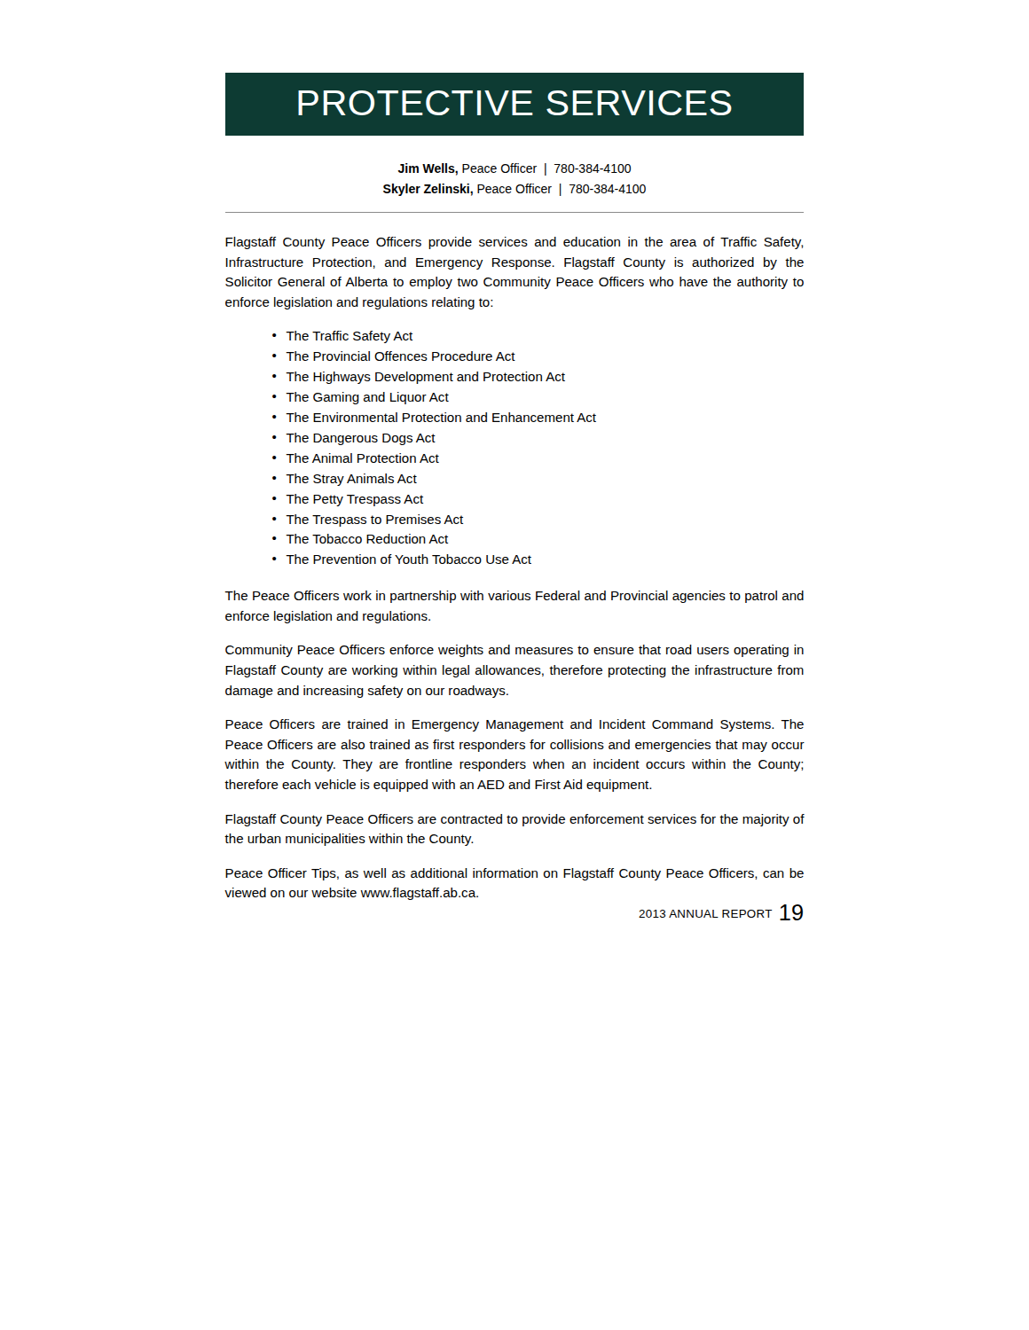PROTECTIVE SERVICES
Jim Wells, Peace Officer | 780-384-4100
Skyler Zelinski, Peace Officer | 780-384-4100
Flagstaff County Peace Officers provide services and education in the area of Traffic Safety, Infrastructure Protection, and Emergency Response. Flagstaff County is authorized by the Solicitor General of Alberta to employ two Community Peace Officers who have the authority to enforce legislation and regulations relating to:
The Traffic Safety Act
The Provincial Offences Procedure Act
The Highways Development and Protection Act
The Gaming and Liquor Act
The Environmental Protection and Enhancement Act
The Dangerous Dogs Act
The Animal Protection Act
The Stray Animals Act
The Petty Trespass Act
The Trespass to Premises Act
The Tobacco Reduction Act
The Prevention of Youth Tobacco Use Act
The Peace Officers work in partnership with various Federal and Provincial agencies to patrol and enforce legislation and regulations.
Community Peace Officers enforce weights and measures to ensure that road users operating in Flagstaff County are working within legal allowances, therefore protecting the infrastructure from damage and increasing safety on our roadways.
Peace Officers are trained in Emergency Management and Incident Command Systems. The Peace Officers are also trained as first responders for collisions and emergencies that may occur within the County. They are frontline responders when an incident occurs within the County; therefore each vehicle is equipped with an AED and First Aid equipment.
Flagstaff County Peace Officers are contracted to provide enforcement services for the majority of the urban municipalities within the County.
Peace Officer Tips, as well as additional information on Flagstaff County Peace Officers, can be viewed on our website www.flagstaff.ab.ca.
2013 ANNUAL REPORT19